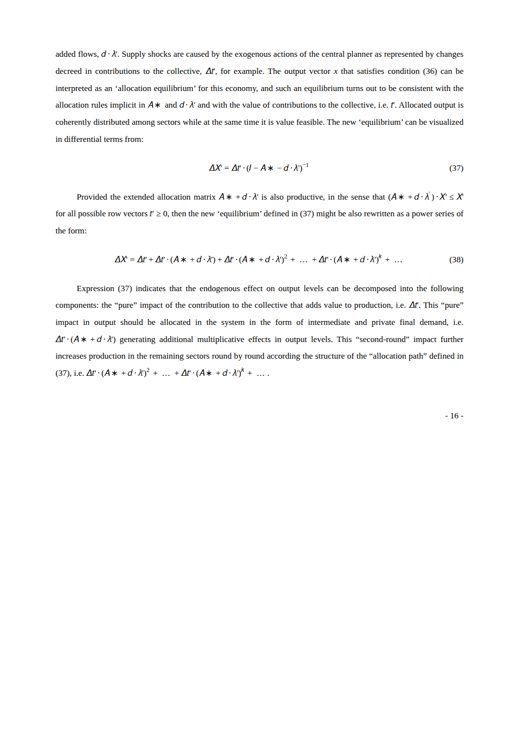added flows, d⋅λ'. Supply shocks are caused by the exogenous actions of the central planner as represented by changes decreed in contributions to the collective, Δt', for example. The output vector x that satisfies condition (36) can be interpreted as an ‘allocation equilibrium’ for this economy, and such an equilibrium turns out to be consistent with the allocation rules implicit in A∗ and d⋅λ' and with the value of contributions to the collective, i.e. t'. Allocated output is coherently distributed among sectors while at the same time it is value feasible. The new ‘equilibrium’ can be visualized in differential terms from:
ΔX' = Δt'⋅ ( I−A∗−d⋅λ' ) −1 (37)
Provided the extended allocation matrix A∗+d⋅λ' is also productive, in the sense that (A∗+d⋅λ')⋅X'≤X' for all possible row vectors t'≥0, then the new ‘equilibrium’ defined in (37) might be also rewritten as a power series of the form:
ΔX' = Δt' + Δt'⋅ (A∗+d⋅λ') + Δt'⋅ (A∗+d⋅λ') 2 +…+ Δt'⋅ (A∗+d⋅λ') k +… (38)
Expression (37) indicates that the endogenous effect on output levels can be decomposed into the following components: the “pure” impact of the contribution to the collective that adds value to production, i.e. Δt'. This “pure” impact in output should be allocated in the system in the form of intermediate and private final demand, i.e. Δt'⋅(A∗+d⋅λ') generating additional multiplicative effects in output levels. This “second-round” impact further increases production in the remaining sectors round by round according the structure of the “allocation path” defined in (37), i.e. Δt'⋅(A∗+d⋅λ')2+…+Δt'⋅(A∗+d⋅λ')k+….
- 16 -